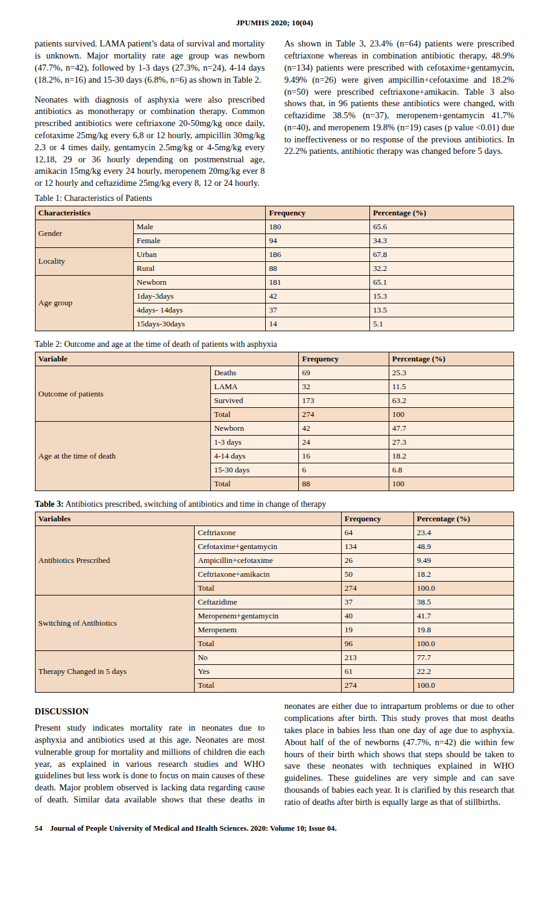JPUMHS 2020; 10(04)
patients survived. LAMA patient’s data of survival and mortality is unknown. Major mortality rate age group was newborn (47.7%, n=42), followed by 1-3 days (27.3%, n=24), 4-14 days (18.2%, n=16) and 15-30 days (6.8%, n=6) as shown in Table 2.
Neonates with diagnosis of asphyxia were also prescribed antibiotics as monotherapy or combination therapy. Common prescribed antibiotics were ceftriaxone 20-50mg/kg once daily, cefotaxime 25mg/kg every 6,8 or 12 hourly, ampicillin 30mg/kg 2,3 or 4 times daily, gentamycin 2.5mg/kg or 4-5mg/kg every 12,18, 29 or 36 hourly depending on postmenstrual age, amikacin 15mg/kg every 24 hourly, meropenem 20mg/kg ever 8 or 12 hourly and ceftazidime 25mg/kg every 8, 12 or 24 hourly.
As shown in Table 3, 23.4% (n=64) patients were prescribed ceftriaxone whereas in combination antibiotic therapy, 48.9% (n=134) patients were prescribed with cefotaxime+gentamycin, 9.49% (n=26) were given ampicillin+cefotaxime and 18.2% (n=50) were prescribed ceftriaxone+amikacin. Table 3 also shows that, in 96 patients these antibiotics were changed, with ceftazidime 38.5% (n=37), meropenem+gentamycin 41.7% (n=40), and meropenem 19.8% (n=19) cases (p value <0.01) due to ineffectiveness or no response of the previous antibiotics. In 22.2% patients, antibiotic therapy was changed before 5 days.
Table 1: Characteristics of Patients
| Characteristics | Frequency | Percentage (%) |
| --- | --- | --- |
| Gender | Male | 180 | 65.6 |
| Female | 94 | 34.3 |
| Locality | Urban | 186 | 67.8 |
| Rural | 88 | 32.2 |
| Age group | Newborn | 181 | 65.1 |
| 1day-3days | 42 | 15.3 |
| 4days- 14days | 37 | 13.5 |
| 15days-30days | 14 | 5.1 |
Table 2: Outcome and age at the time of death of patients with asphyxia
| Variable | Frequency | Percentage (%) |
| --- | --- | --- |
| Outcome of patients | Deaths | 69 | 25.3 |
| LAMA | 32 | 11.5 |
| Survived | 173 | 63.2 |
| Total | 274 | 100 |
| Age at the time of death | Newborn | 42 | 47.7 |
| 1-3 days | 24 | 27.3 |
| 4-14 days | 16 | 18.2 |
| 15-30 days | 6 | 6.8 |
| Total | 88 | 100 |
Table 3: Antibiotics prescribed, switching of antibiotics and time in change of therapy
| Variables | Frequency | Percentage (%) |
| --- | --- | --- |
| Antibiotics Prescribed | Ceftriaxone | 64 | 23.4 |
| Cefotaxime+gentamycin | 134 | 48.9 |
| Ampicillin+cefotaxime | 26 | 9.49 |
| Ceftriaxone+amikacin | 50 | 18.2 |
| Total | 274 | 100.0 |
| Switching of Antibiotics | Ceftazidime | 37 | 38.5 |
| Meropenem+gentamycin | 40 | 41.7 |
| Meropenem | 19 | 19.8 |
| Total | 96 | 100.0 |
| Therapy Changed in 5 days | No | 213 | 77.7 |
| Yes | 61 | 22.2 |
| Total | 274 | 100.0 |
DISCUSSION
Present study indicates mortality rate in neonates due to asphyxia and antibiotics used at this age. Neonates are most vulnerable group for mortality and millions of children die each year, as explained in various research studies and WHO guidelines but less work is done to focus on main causes of these death. Major problem observed is lacking data regarding cause of death. Similar data available shows that these deaths in neonates are either due to intrapartum problems or due to other complications after birth. This study proves that most deaths takes place in babies less than one day of age due to asphyxia. About half of the of newborns (47.7%, n=42) die within few hours of their birth which shows that steps should be taken to save these neonates with techniques explained in WHO guidelines. These guidelines are very simple and can save thousands of babies each year. It is clarified by this research that ratio of deaths after birth is equally large as that of stillbirths.
54 Journal of People University of Medical and Health Sciences. 2020: Volume 10; Issue 04.